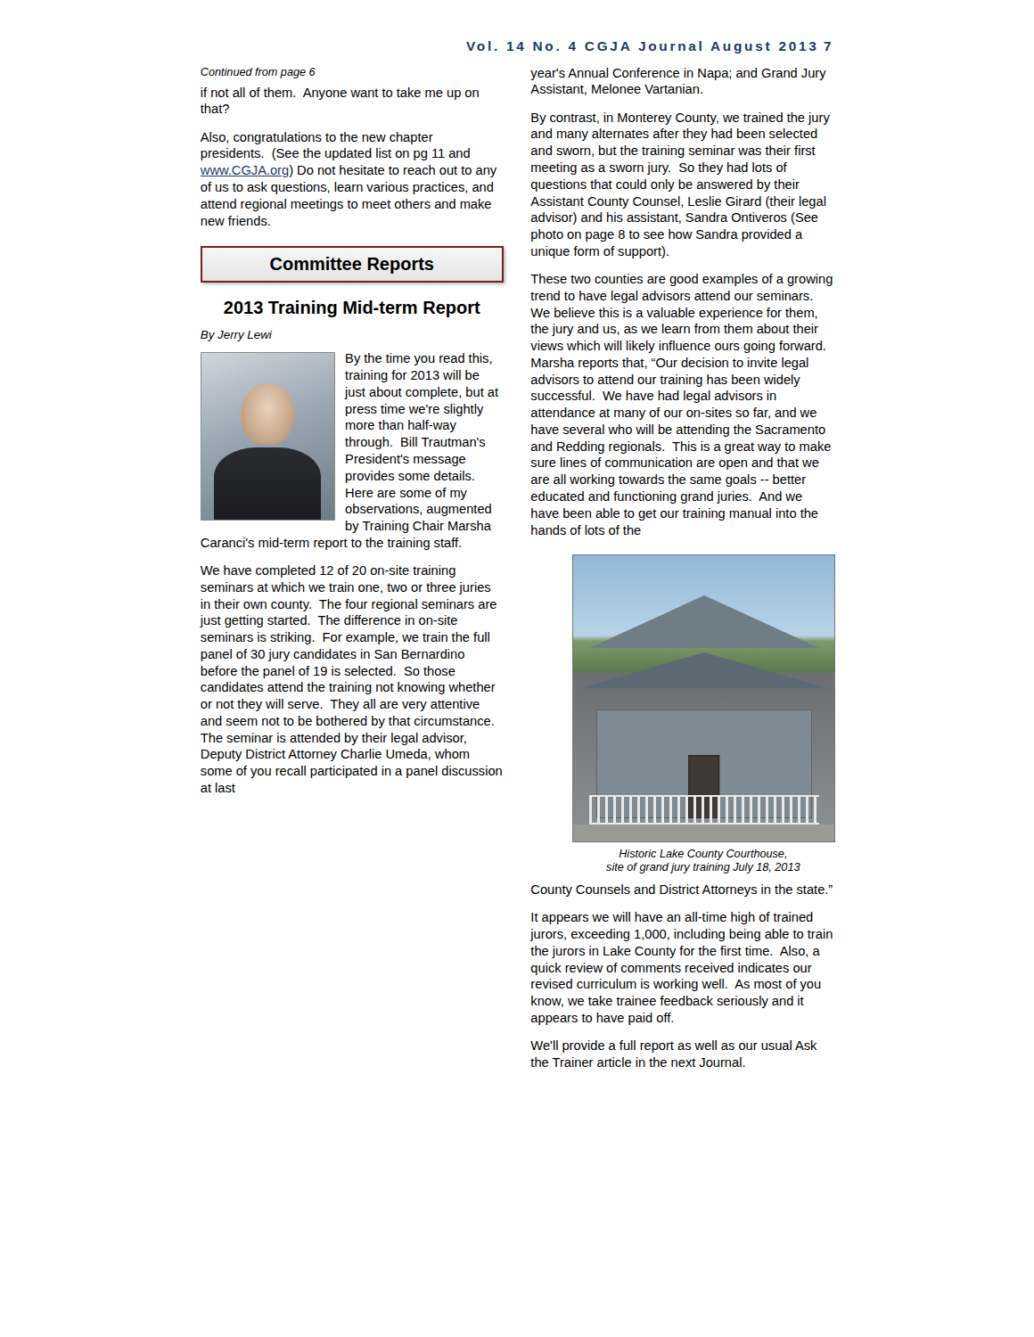Vol. 14 No. 4 CGJA Journal August 20137
Continued from page 6
if not all of them. Anyone want to take me up on that?
Also, congratulations to the new chapter presidents. (See the updated list on pg 11 and www.CGJA.org) Do not hesitate to reach out to any of us to ask questions, learn various practices, and attend regional meetings to meet others and make new friends.
Committee Reports
2013 Training Mid-term Report
By Jerry Lewi
By the time you read this, training for 2013 will be just about complete, but at press time we're slightly more than half-way through. Bill Trautman's President's message provides some details. Here are some of my observations, augmented by Training Chair Marsha Caranci's mid-term report to the training staff.
We have completed 12 of 20 on-site training seminars at which we train one, two or three juries in their own county. The four regional seminars are just getting started. The difference in on-site seminars is striking. For example, we train the full panel of 30 jury candidates in San Bernardino before the panel of 19 is selected. So those candidates attend the training not knowing whether or not they will serve. They all are very attentive and seem not to be bothered by that circumstance. The seminar is attended by their legal advisor, Deputy District Attorney Charlie Umeda, whom some of you recall participated in a panel discussion at last
year's Annual Conference in Napa; and Grand Jury Assistant, Melonee Vartanian.
By contrast, in Monterey County, we trained the jury and many alternates after they had been selected and sworn, but the training seminar was their first meeting as a sworn jury. So they had lots of questions that could only be answered by their Assistant County Counsel, Leslie Girard (their legal advisor) and his assistant, Sandra Ontiveros (See photo on page 8 to see how Sandra provided a unique form of support).
These two counties are good examples of a growing trend to have legal advisors attend our seminars. We believe this is a valuable experience for them, the jury and us, as we learn from them about their views which will likely influence ours going forward. Marsha reports that, “Our decision to invite legal advisors to attend our training has been widely successful. We have had legal advisors in attendance at many of our on-sites so far, and we have several who will be attending the Sacramento and Redding regionals. This is a great way to make sure lines of communication are open and that we are all working towards the same goals -- better educated and functioning grand juries. And we have been able to get our training manual into the hands of lots of the
Historic Lake County Courthouse,
site of grand jury training July 18, 2013
County Counsels and District Attorneys in the state.”
It appears we will have an all-time high of trained jurors, exceeding 1,000, including being able to train the jurors in Lake County for the first time. Also, a quick review of comments received indicates our revised curriculum is working well. As most of you know, we take trainee feedback seriously and it appears to have paid off.
We'll provide a full report as well as our usual Ask the Trainer article in the next Journal.